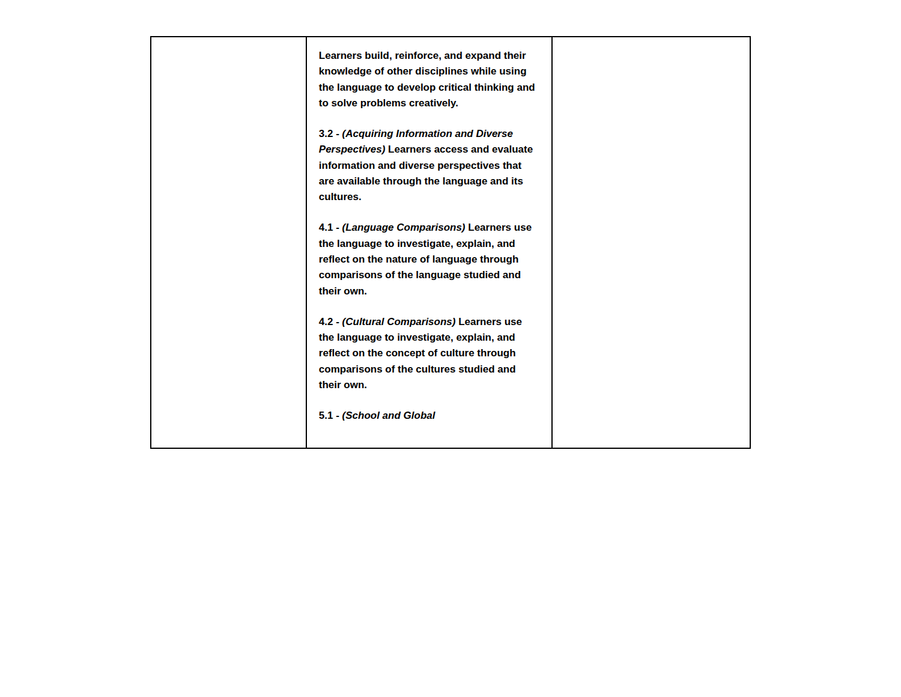| | Learners build, reinforce, and expand their knowledge of other disciplines while using the language to develop critical thinking and to solve problems creatively. 3.2 - (Acquiring Information and Diverse Perspectives) Learners access and evaluate information and diverse perspectives that are available through the language and its cultures. 4.1 - (Language Comparisons) Learners use the language to investigate, explain, and reflect on the nature of language through comparisons of the language studied and their own. 4.2 - (Cultural Comparisons) Learners use the language to investigate, explain, and reflect on the concept of culture through comparisons of the cultures studied and their own. 5.1 - (School and Global | |